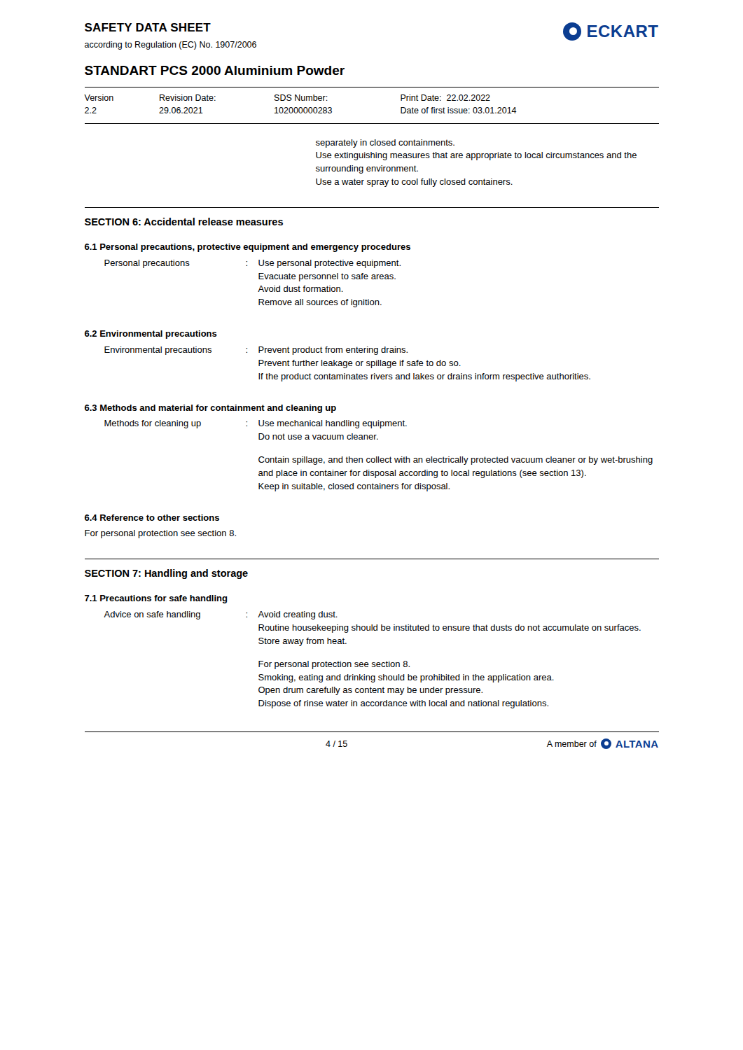SAFETY DATA SHEET
according to Regulation (EC) No. 1907/2006
ECKART
STANDART PCS 2000 Aluminium Powder
| Version 2.2 | Revision Date: 29.06.2021 | SDS Number: 102000000283 | Print Date: 22.02.2022 Date of first issue: 03.01.2014 |
separately in closed containments.
Use extinguishing measures that are appropriate to local circumstances and the surrounding environment.
Use a water spray to cool fully closed containers.
SECTION 6: Accidental release measures
6.1 Personal precautions, protective equipment and emergency procedures
Personal precautions
:
Use personal protective equipment.
Evacuate personnel to safe areas.
Avoid dust formation.
Remove all sources of ignition.
6.2 Environmental precautions
Environmental precautions
:
Prevent product from entering drains.
Prevent further leakage or spillage if safe to do so.
If the product contaminates rivers and lakes or drains inform respective authorities.
6.3 Methods and material for containment and cleaning up
Methods for cleaning up
:
Use mechanical handling equipment.
Do not use a vacuum cleaner.
Contain spillage, and then collect with an electrically protected vacuum cleaner or by wet-brushing and place in container for disposal according to local regulations (see section 13).
Keep in suitable, closed containers for disposal.
6.4 Reference to other sections
For personal protection see section 8.
SECTION 7: Handling and storage
7.1 Precautions for safe handling
Advice on safe handling
:
Avoid creating dust.
Routine housekeeping should be instituted to ensure that dusts do not accumulate on surfaces.
Store away from heat.
For personal protection see section 8.
Smoking, eating and drinking should be prohibited in the application area.
Open drum carefully as content may be under pressure.
Dispose of rinse water in accordance with local and national regulations.
4 / 15
A member of ALTANA